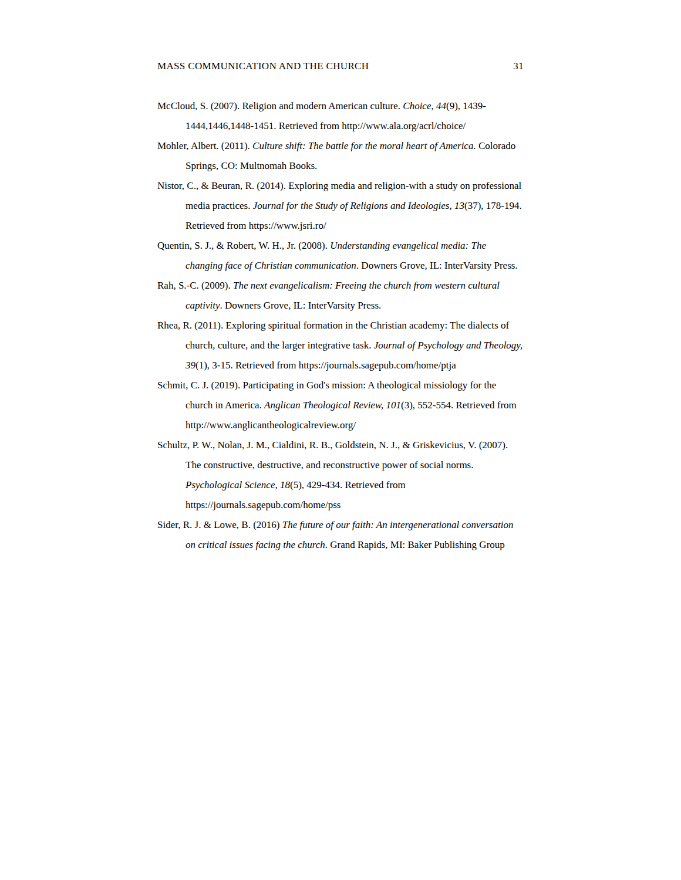Mass Communication and the Church 31
References
McCloud, S. (2007). Religion and modern American culture. Choice, 44(9), 1439-1444,1446,1448-1451. Retrieved from http://www.ala.org/acrl/choice/
Mohler, Albert. (2011). Culture shift: The battle for the moral heart of America. Colorado Springs, CO: Multnomah Books.
Nistor, C., & Beuran, R. (2014). Exploring media and religion-with a study on professional media practices. Journal for the Study of Religions and Ideologies, 13(37), 178-194. Retrieved from https://www.jsri.ro/
Quentin, S. J., & Robert, W. H., Jr. (2008). Understanding evangelical media: The changing face of Christian communication. Downers Grove, IL: InterVarsity Press.
Rah, S.-C. (2009). The next evangelicalism: Freeing the church from western cultural captivity. Downers Grove, IL: InterVarsity Press.
Rhea, R. (2011). Exploring spiritual formation in the Christian academy: The dialects of church, culture, and the larger integrative task. Journal of Psychology and Theology, 39(1), 3-15. Retrieved from https://journals.sagepub.com/home/ptja
Schmit, C. J. (2019). Participating in God's mission: A theological missiology for the church in America. Anglican Theological Review, 101(3), 552-554. Retrieved from http://www.anglicantheologicalreview.org/
Schultz, P. W., Nolan, J. M., Cialdini, R. B., Goldstein, N. J., & Griskevicius, V. (2007). The constructive, destructive, and reconstructive power of social norms. Psychological Science, 18(5), 429-434. Retrieved from https://journals.sagepub.com/home/pss
Sider, R. J. & Lowe, B. (2016) The future of our faith: An intergenerational conversation on critical issues facing the church. Grand Rapids, MI: Baker Publishing Group